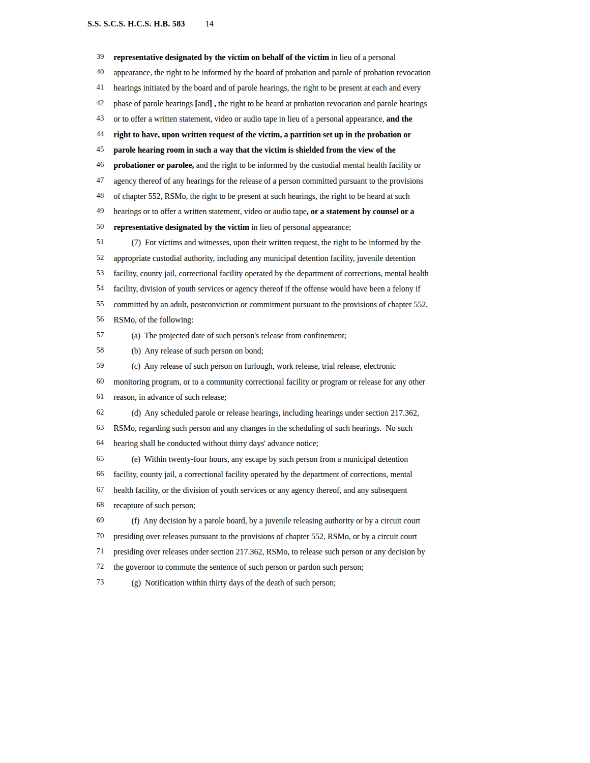S.S. S.C.S. H.C.S. H.B. 583 14
representative designated by the victim on behalf of the victim in lieu of a personal
appearance, the right to be informed by the board of probation and parole of probation revocation
hearings initiated by the board and of parole hearings, the right to be present at each and every
phase of parole hearings [and] , the right to be heard at probation revocation and parole hearings
or to offer a written statement, video or audio tape in lieu of a personal appearance, and the
right to have, upon written request of the victim, a partition set up in the probation or
parole hearing room in such a way that the victim is shielded from the view of the
probationer or parolee, and the right to be informed by the custodial mental health facility or
agency thereof of any hearings for the release of a person committed pursuant to the provisions
of chapter 552, RSMo, the right to be present at such hearings, the right to be heard at such
hearings or to offer a written statement, video or audio tape, or a statement by counsel or a
representative designated by the victim in lieu of personal appearance;
(7) For victims and witnesses, upon their written request, the right to be informed by the
appropriate custodial authority, including any municipal detention facility, juvenile detention
facility, county jail, correctional facility operated by the department of corrections, mental health
facility, division of youth services or agency thereof if the offense would have been a felony if
committed by an adult, postconviction or commitment pursuant to the provisions of chapter 552,
RSMo, of the following:
(a) The projected date of such person's release from confinement;
(b) Any release of such person on bond;
(c) Any release of such person on furlough, work release, trial release, electronic
monitoring program, or to a community correctional facility or program or release for any other
reason, in advance of such release;
(d) Any scheduled parole or release hearings, including hearings under section 217.362,
RSMo, regarding such person and any changes in the scheduling of such hearings. No such
hearing shall be conducted without thirty days' advance notice;
(e) Within twenty-four hours, any escape by such person from a municipal detention
facility, county jail, a correctional facility operated by the department of corrections, mental
health facility, or the division of youth services or any agency thereof, and any subsequent
recapture of such person;
(f) Any decision by a parole board, by a juvenile releasing authority or by a circuit court
presiding over releases pursuant to the provisions of chapter 552, RSMo, or by a circuit court
presiding over releases under section 217.362, RSMo, to release such person or any decision by
the governor to commute the sentence of such person or pardon such person;
(g) Notification within thirty days of the death of such person;